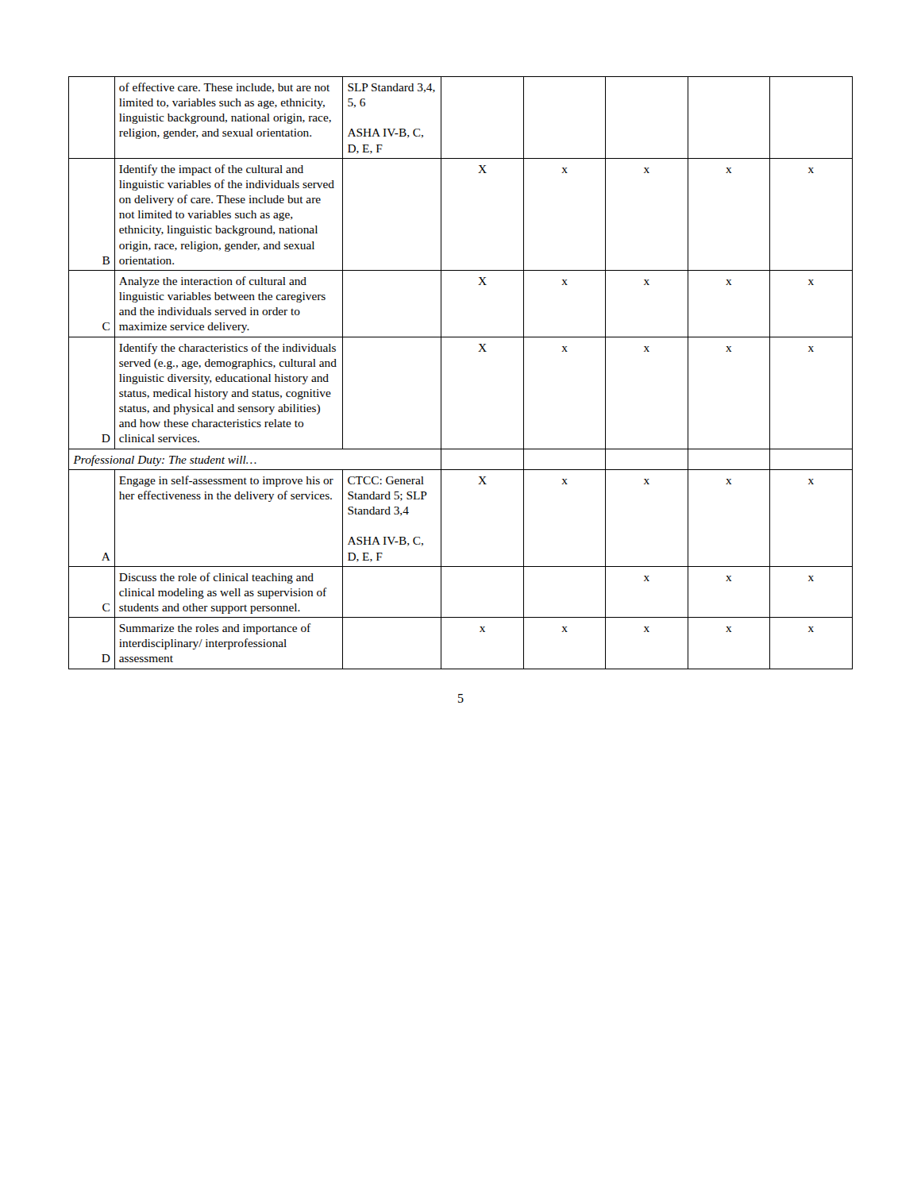| | of effective care. These include, but are not limited to, variables such as age, ethnicity, linguistic background, national origin, race, religion, gender, and sexual orientation. | SLP Standard 3,4, 5, 6 ASHA IV-B, C, D, E, F | | | | | |
| B | Identify the impact of the cultural and linguistic variables of the individuals served on delivery of care. These include but are not limited to variables such as age, ethnicity, linguistic background, national origin, race, religion, gender, and sexual orientation. | | X | x | x | x | x |
| C | Analyze the interaction of cultural and linguistic variables between the caregivers and the individuals served in order to maximize service delivery. | | X | x | x | x | x |
| D | Identify the characteristics of the individuals served (e.g., age, demographics, cultural and linguistic diversity, educational history and status, medical history and status, cognitive status, and physical and sensory abilities) and how these characteristics relate to clinical services. | | X | x | x | x | x |
| Professional Duty : The student will… | | | | | |
| A | Engage in self-assessment to improve his or her effectiveness in the delivery of services. | CTCC: General Standard 5; SLP Standard 3,4 ASHA IV-B, C, D, E, F | X | x | x | x | x |
| C | Discuss the role of clinical teaching and clinical modeling as well as supervision of students and other support personnel. | | | | x | x | x |
| D | Summarize the roles and importance of interdisciplinary/ interprofessional assessment | | x | x | x | x | x |
5